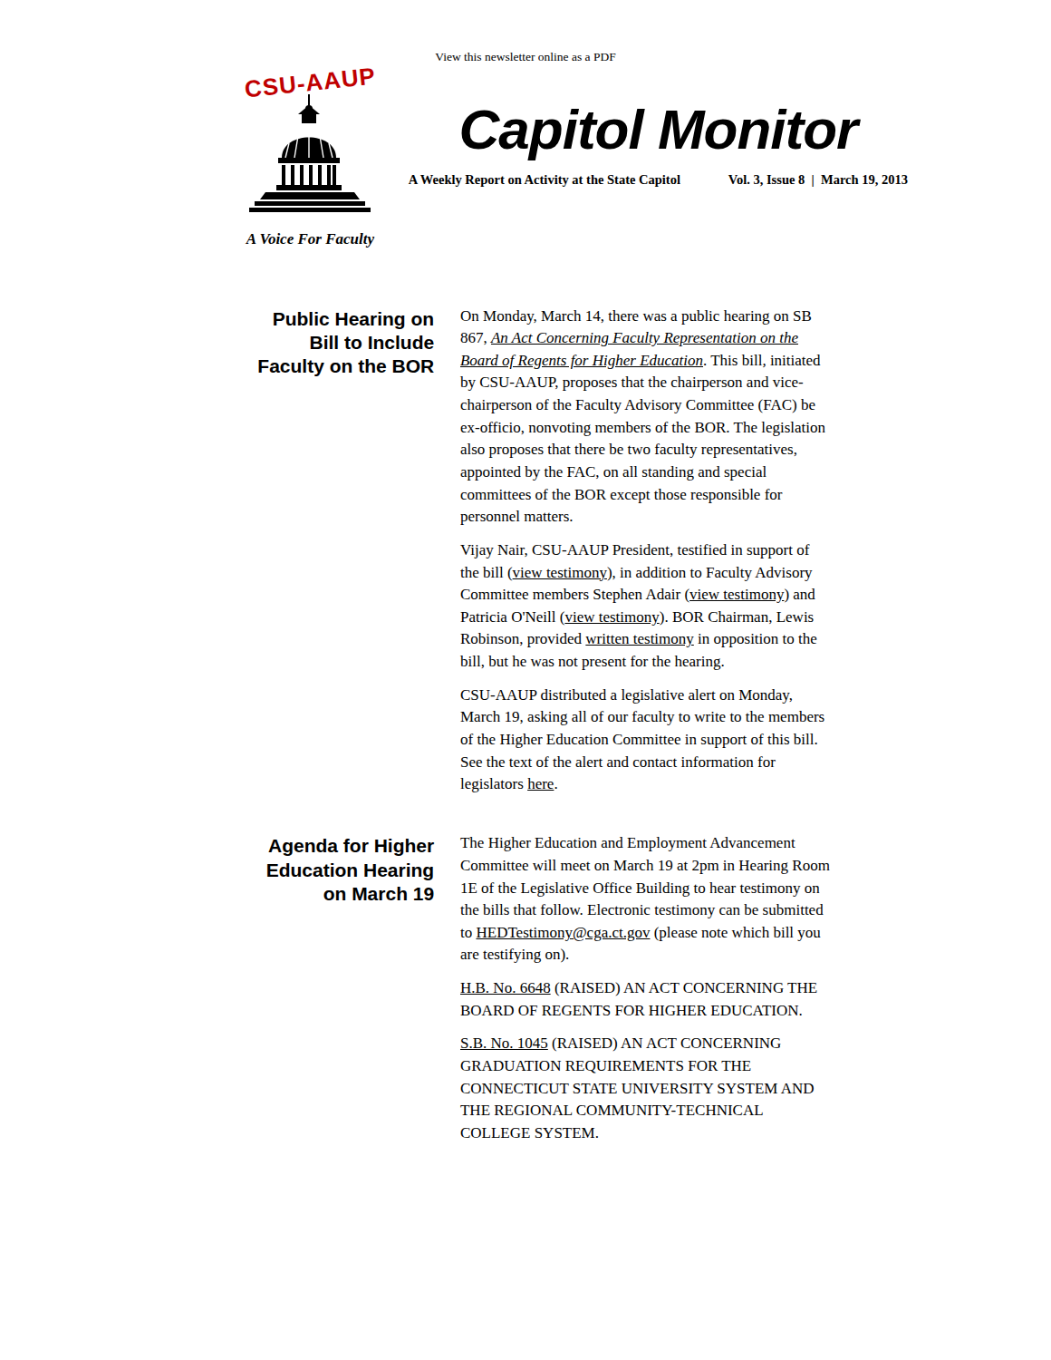View this newsletter online as a PDF
CSU-AAUP
A Voice For Faculty
Capitol Monitor
A Weekly Report on Activity at the State Capitol Vol. 3, Issue 8 | March 19, 2013
Public Hearing on
Bill to Include
Faculty on the BOR
On Monday, March 14, there was a public hearing on SB 867, An Act Concerning Faculty Representation on the Board of Regents for Higher Education. This bill, initiated by CSU-AAUP, proposes that the chairperson and vice-chairperson of the Faculty Advisory Committee (FAC) be ex-officio, nonvoting members of the BOR. The legislation also proposes that there be two faculty representatives, appointed by the FAC, on all standing and special committees of the BOR except those responsible for personnel matters.
Vijay Nair, CSU-AAUP President, testified in support of the bill (view testimony), in addition to Faculty Advisory Committee members Stephen Adair (view testimony) and Patricia O'Neill (view testimony). BOR Chairman, Lewis Robinson, provided written testimony in opposition to the bill, but he was not present for the hearing.
CSU-AAUP distributed a legislative alert on Monday, March 19, asking all of our faculty to write to the members of the Higher Education Committee in support of this bill. See the text of the alert and contact information for legislators here.
Agenda for Higher
Education Hearing
on March 19
The Higher Education and Employment Advancement Committee will meet on March 19 at 2pm in Hearing Room 1E of the Legislative Office Building to hear testimony on the bills that follow. Electronic testimony can be submitted to HEDTestimony@cga.ct.gov (please note which bill you are testifying on).
H.B. No. 6648 (RAISED) AN ACT CONCERNING THE BOARD OF REGENTS FOR HIGHER EDUCATION.
S.B. No. 1045 (RAISED) AN ACT CONCERNING GRADUATION REQUIREMENTS FOR THE CONNECTICUT STATE UNIVERSITY SYSTEM AND THE REGIONAL COMMUNITY-TECHNICAL COLLEGE SYSTEM.